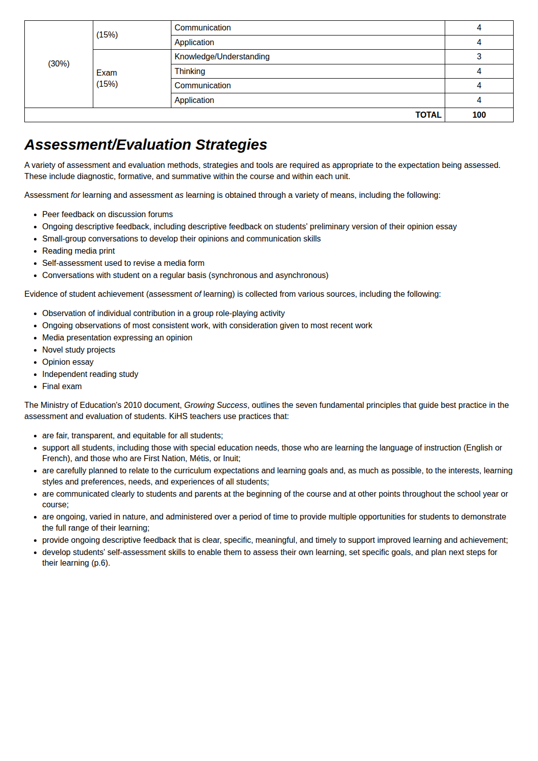| (30%) | (15%) | Communication | 4 |
| Application | 4 |
| Exam (15%) | Knowledge/Understanding | 3 |
| Thinking | 4 |
| Communication | 4 |
| Application | 4 |
| TOTAL | 100 |
Assessment/Evaluation Strategies
A variety of assessment and evaluation methods, strategies and tools are required as appropriate to the expectation being assessed. These include diagnostic, formative, and summative within the course and within each unit.
Assessment for learning and assessment as learning is obtained through a variety of means, including the following:
Peer feedback on discussion forums
Ongoing descriptive feedback, including descriptive feedback on students' preliminary version of their opinion essay
Small-group conversations to develop their opinions and communication skills
Reading media print
Self-assessment used to revise a media form
Conversations with student on a regular basis (synchronous and asynchronous)
Evidence of student achievement (assessment of learning) is collected from various sources, including the following:
Observation of individual contribution in a group role-playing activity
Ongoing observations of most consistent work, with consideration given to most recent work
Media presentation expressing an opinion
Novel study projects
Opinion essay
Independent reading study
Final exam
The Ministry of Education's 2010 document, Growing Success, outlines the seven fundamental principles that guide best practice in the assessment and evaluation of students. KiHS teachers use practices that:
are fair, transparent, and equitable for all students;
support all students, including those with special education needs, those who are learning the language of instruction (English or French), and those who are First Nation, Métis, or Inuit;
are carefully planned to relate to the curriculum expectations and learning goals and, as much as possible, to the interests, learning styles and preferences, needs, and experiences of all students;
are communicated clearly to students and parents at the beginning of the course and at other points throughout the school year or course;
are ongoing, varied in nature, and administered over a period of time to provide multiple opportunities for students to demonstrate the full range of their learning;
provide ongoing descriptive feedback that is clear, specific, meaningful, and timely to support improved learning and achievement;
develop students' self-assessment skills to enable them to assess their own learning, set specific goals, and plan next steps for their learning (p.6).